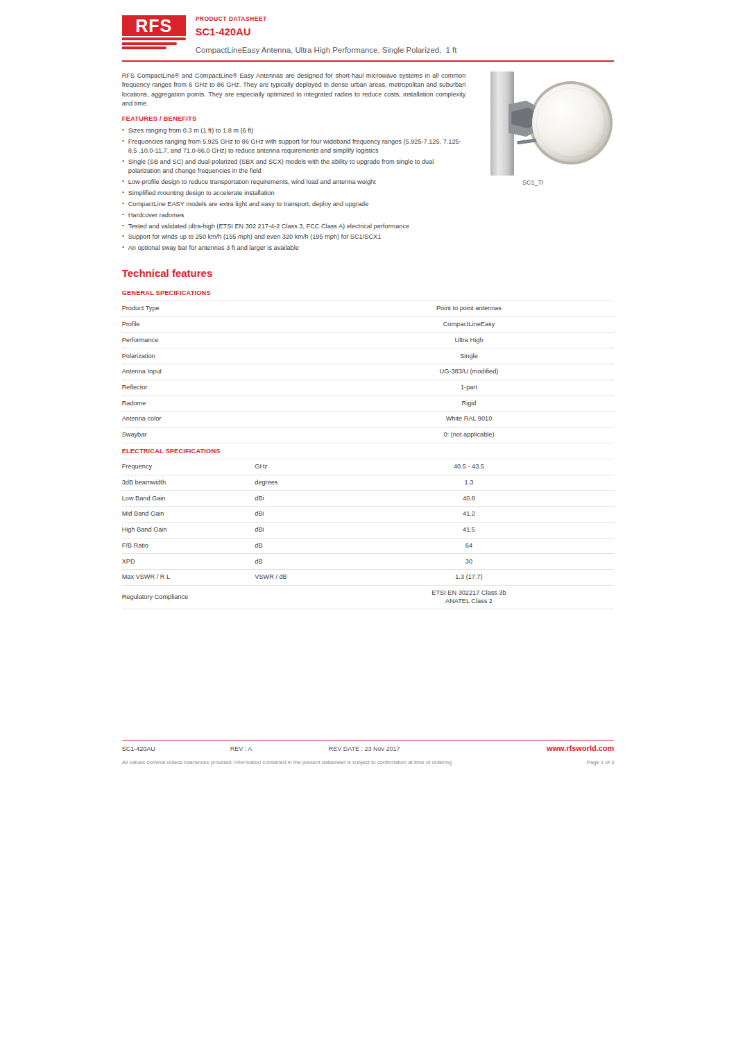RFS
PRODUCT DATASHEET
SC1-420AU
CompactLineEasy Antenna, Ultra High Performance, Single Polarized, 1 ft
RFS CompactLine® and CompactLine® Easy Antennas are designed for short-haul microwave systems in all common frequency ranges from 6 GHz to 86 GHz. They are typically deployed in dense urban areas, metropolitan and suburban locations, aggregation points. They are especially optimized to integrated radios to reduce costs, installation complexity and time.
FEATURES / BENEFITS
Sizes ranging from 0.3 m (1 ft) to 1.8 m (6 ft)
Frequencies ranging from 5.925 GHz to 86 GHz with support for four wideband frequency ranges (5.925-7.125, 7.125-8.5 ,10.0-11.7, and 71.0-86.0 GHz) to reduce antenna requirements and simplify logistics
Single (SB and SC) and dual-polarized (SBX and SCX) models with the ability to upgrade from single to dual polarization and change frequencies in the field
Low-profile design to reduce transportation requirements, wind load and antenna weight
Simplified mounting design to accelerate installation
CompactLine EASY models are extra light and easy to transport, deploy and upgrade
Hardcover radomes
Tested and validated ultra-high (ETSI EN 302 217-4-2 Class 3, FCC Class A) electrical performance
Support for winds up to 250 km/h (155 mph) and even 320 km/h (195 mph) for SC1/SCX1
An optional sway bar for antennas 3 ft and larger is available
SC1_TI
Technical features
| GENERAL SPECIFICATIONS |
| Product Type | | Point to point antennas |
| Profile | | CompactLineEasy |
| Performance | | Ultra High |
| Polarization | | Single |
| Antenna Input | | UG-383/U (modified) |
| Reflector | | 1-part |
| Radome | | Rigid |
| Antenna color | | White RAL 9010 |
| Swaybar | | 0: (not applicable) |
| ELECTRICAL SPECIFICATIONS |
| Frequency | GHz | 40.5 - 43.5 |
| 3dB beamwidth | degrees | 1.3 |
| Low Band Gain | dBi | 40.8 |
| Mid Band Gain | dBi | 41.2 |
| High Band Gain | dBi | 41.5 |
| F/B Ratio | dB | 64 |
| XPD | dB | 30 |
| Max VSWR / R L | VSWR / dB | 1.3 (17.7) |
| Regulatory Compliance | | ETSI EN 302217 Class 3b ANATEL Class 2 |
SC1-420AU
REV : A
REV DATE : 23 Nov 2017
www.rfsworld.com
All values nominal unless tolerances provided; information contained in the present datasheet is subject to confirmation at time of ordering
Page 1 of 3